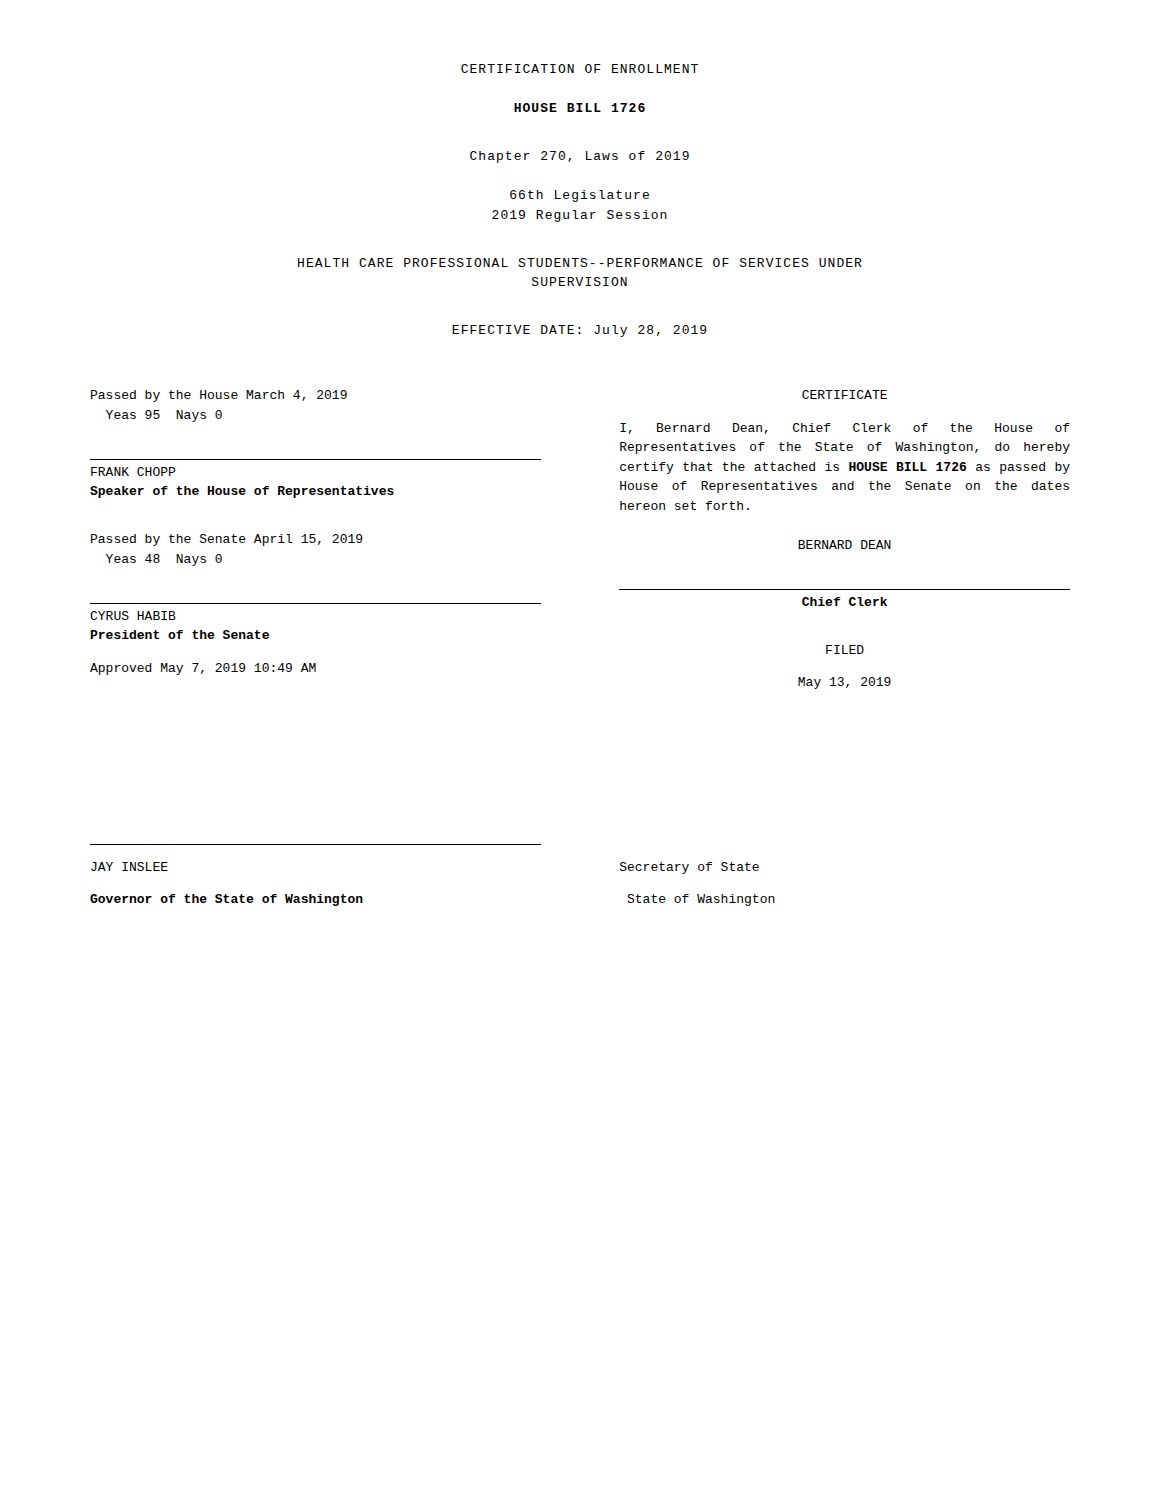CERTIFICATION OF ENROLLMENT
HOUSE BILL 1726
Chapter 270, Laws of 2019
66th Legislature
2019 Regular Session
HEALTH CARE PROFESSIONAL STUDENTS--PERFORMANCE OF SERVICES UNDER
SUPERVISION
EFFECTIVE DATE: July 28, 2019
Passed by the House March 4, 2019
Yeas 95 Nays 0
FRANK CHOPP
Speaker of the House of Representatives
Passed by the Senate April 15, 2019
Yeas 48 Nays 0
CYRUS HABIB
President of the Senate
Approved May 7, 2019 10:49 AM
CERTIFICATE
I, Bernard Dean, Chief Clerk of the House of Representatives of the State of Washington, do hereby certify that the attached is HOUSE BILL 1726 as passed by House of Representatives and the Senate on the dates hereon set forth.
BERNARD DEAN
Chief Clerk
FILED
May 13, 2019
JAY INSLEE
Governor of the State of Washington
Secretary of State
State of Washington